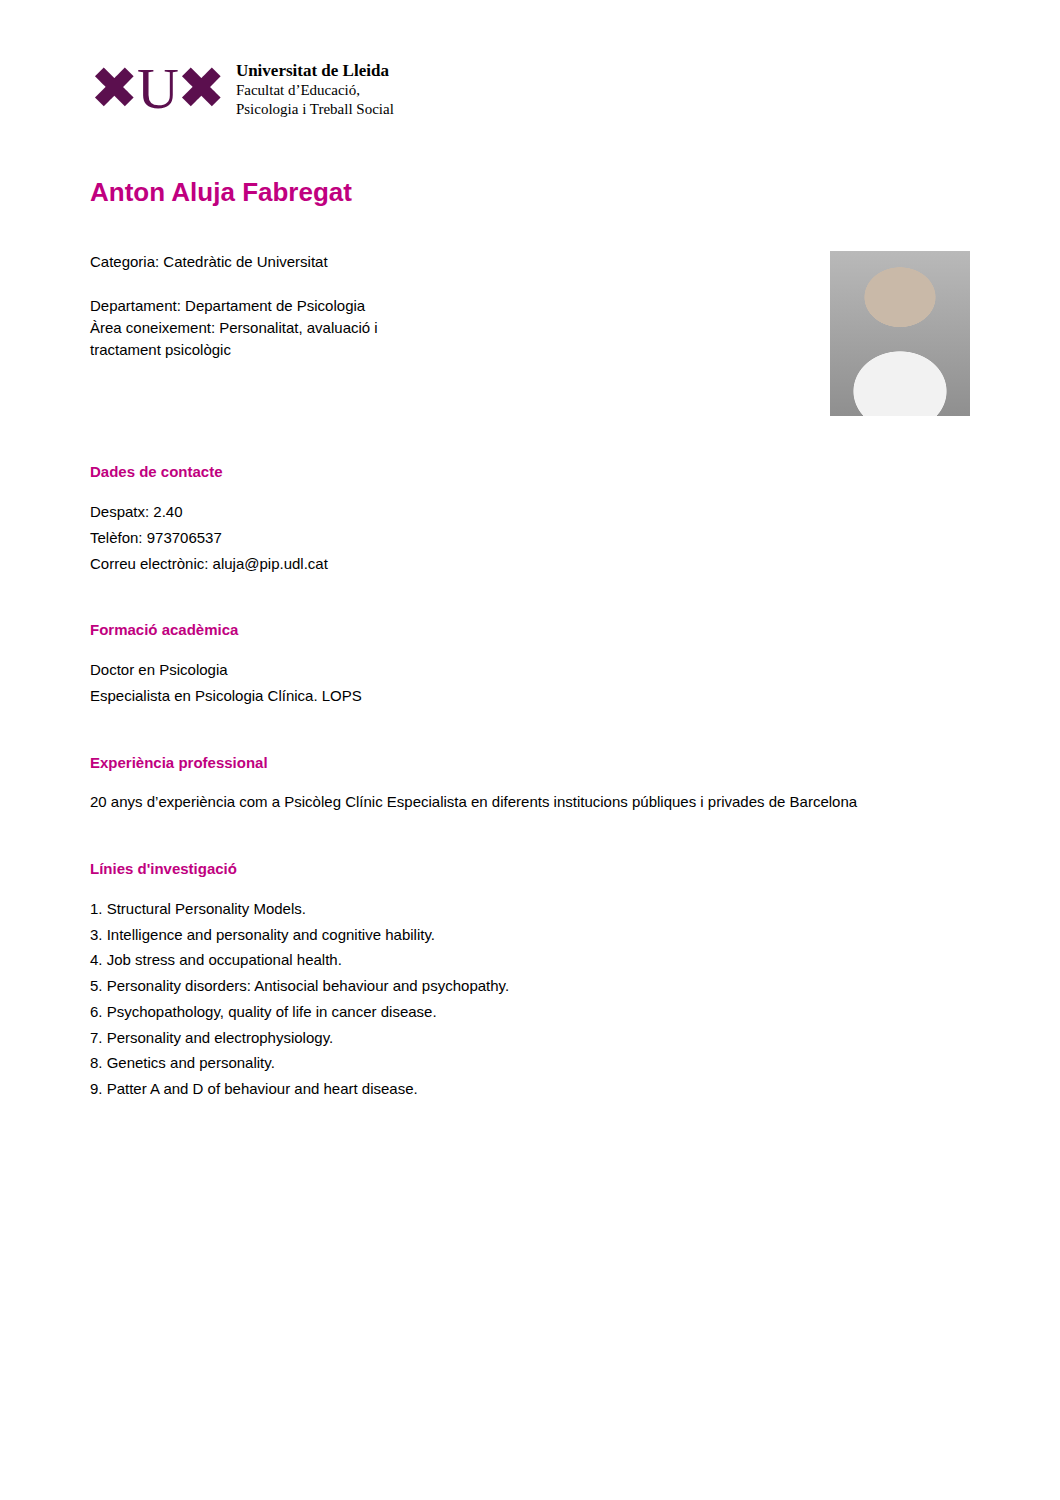✖U✖
Universitat de Lleida
Facultat d’Educació,
Psicologia i Treball Social
Anton Aluja Fabregat
Categoria: Catedràtic de Universitat
Departament: Departament de Psicologia
Àrea coneixement: Personalitat, avaluació i
tractament psicològic
Dades de contacte
Despatx: 2.40
Telèfon: 973706537
Correu electrònic: aluja@pip.udl.cat
Formació acadèmica
Doctor en Psicologia
Especialista en Psicologia Clínica. LOPS
Experiència professional
20 anys d’experiència com a Psicòleg Clínic Especialista en diferents institucions públiques i privades de Barcelona
Línies d'investigació
1. Structural Personality Models.
3. Intelligence and personality and cognitive hability.
4. Job stress and occupational health.
5. Personality disorders: Antisocial behaviour and psychopathy.
6. Psychopathology, quality of life in cancer disease.
7. Personality and electrophysiology.
8. Genetics and personality.
9. Patter A and D of behaviour and heart disease.